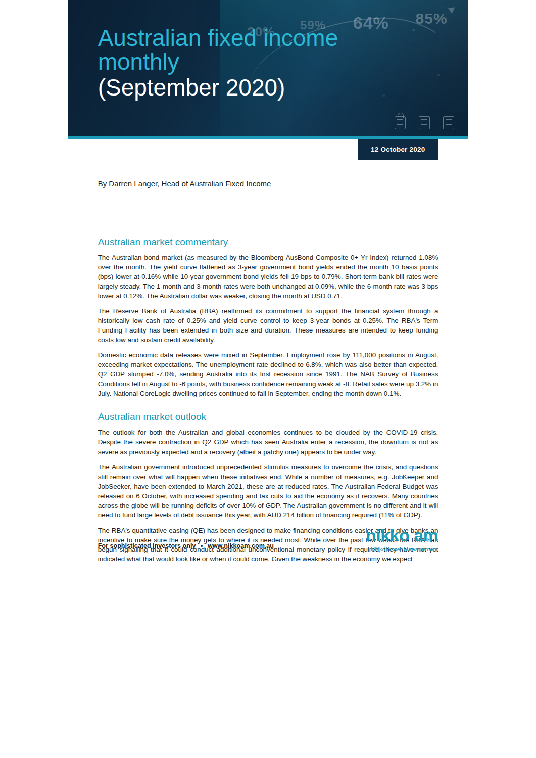20% 59% 64% 85%
Australian fixed income monthly (September 2020)
12 October 2020
By Darren Langer, Head of Australian Fixed Income
Australian market commentary
The Australian bond market (as measured by the Bloomberg AusBond Composite 0+ Yr Index) returned 1.08% over the month. The yield curve flattened as 3-year government bond yields ended the month 10 basis points (bps) lower at 0.16% while 10-year government bond yields fell 19 bps to 0.79%. Short-term bank bill rates were largely steady. The 1-month and 3-month rates were both unchanged at 0.09%, while the 6-month rate was 3 bps lower at 0.12%. The Australian dollar was weaker, closing the month at USD 0.71.
The Reserve Bank of Australia (RBA) reaffirmed its commitment to support the financial system through a historically low cash rate of 0.25% and yield curve control to keep 3-year bonds at 0.25%. The RBA's Term Funding Facility has been extended in both size and duration. These measures are intended to keep funding costs low and sustain credit availability.
Domestic economic data releases were mixed in September. Employment rose by 111,000 positions in August, exceeding market expectations. The unemployment rate declined to 6.8%, which was also better than expected. Q2 GDP slumped -7.0%, sending Australia into its first recession since 1991. The NAB Survey of Business Conditions fell in August to -6 points, with business confidence remaining weak at -8. Retail sales were up 3.2% in July. National CoreLogic dwelling prices continued to fall in September, ending the month down 0.1%.
Australian market outlook
The outlook for both the Australian and global economies continues to be clouded by the COVID-19 crisis. Despite the severe contraction in Q2 GDP which has seen Australia enter a recession, the downturn is not as severe as previously expected and a recovery (albeit a patchy one) appears to be under way.
The Australian government introduced unprecedented stimulus measures to overcome the crisis, and questions still remain over what will happen when these initiatives end. While a number of measures, e.g. JobKeeper and JobSeeker, have been extended to March 2021, these are at reduced rates. The Australian Federal Budget was released on 6 October, with increased spending and tax cuts to aid the economy as it recovers. Many countries across the globe will be running deficits of over 10% of GDP. The Australian government is no different and it will need to fund large levels of debt issuance this year, with AUD 214 billion of financing required (11% of GDP).
The RBA's quantitative easing (QE) has been designed to make financing conditions easier and to give banks an incentive to make sure the money gets to where it is needed most. While over the past few weeks the RBA has begun signalling that it could conduct additional unconventional monetary policy if required, they have not yet indicated what that would look like or when it could come. Given the weakness in the economy we expect
For sophisticated investors only • www.nikkoam.com.au
nikko am
Nikko Asset Management